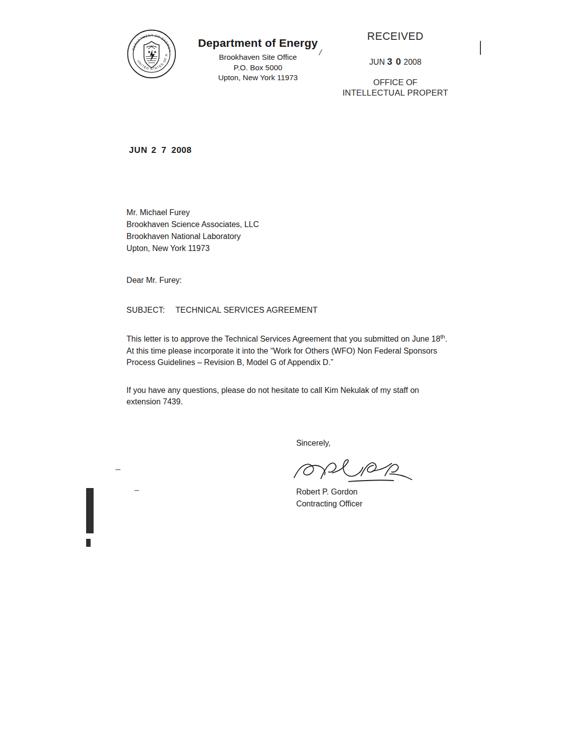DEPARTMENT OF ENERGY UNITED STATES OF AMERICA ★ ★
Department of Energy
Brookhaven Site Office
P.O. Box 5000
Upton, New York 11973
/
RECEIVED
JUN 3 0 2008
OFFICE OFINTELLECTUAL PROPERT
JUN 2 7 2008
Mr. Michael Furey
Brookhaven Science Associates, LLC
Brookhaven National Laboratory
Upton, New York 11973
Dear Mr. Furey:
SUBJECT: TECHNICAL SERVICES AGREEMENT
This letter is to approve the Technical Services Agreement that you submitted on June 18th. At this time please incorporate it into the “Work for Others (WFO) Non Federal Sponsors Process Guidelines – Revision B, Model G of Appendix D.”
If you have any questions, please do not hesitate to call Kim Nekulak of my staff on extension 7439.
Sincerely,
Robert P. Gordon
Contracting Officer